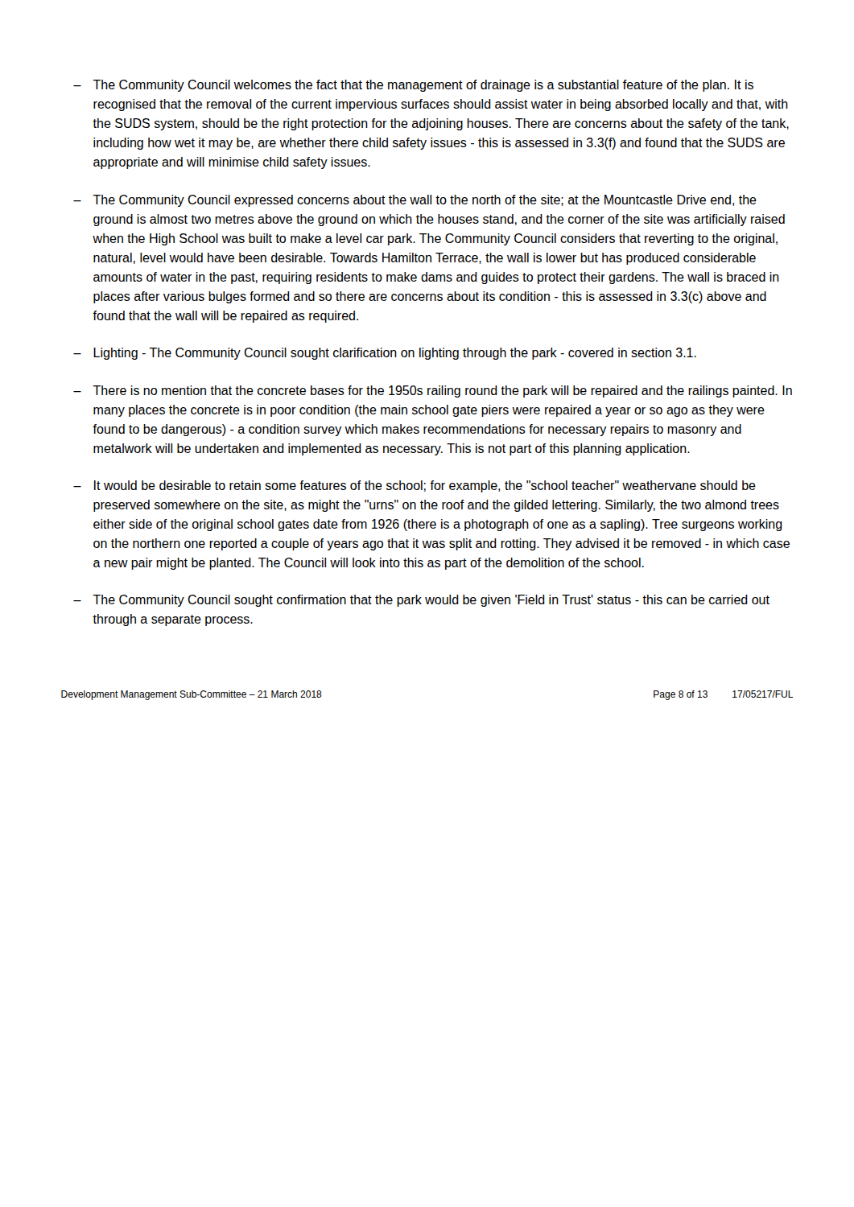The Community Council welcomes the fact that the management of drainage is a substantial feature of the plan. It is recognised that the removal of the current impervious surfaces should assist water in being absorbed locally and that, with the SUDS system, should be the right protection for the adjoining houses. There are concerns about the safety of the tank, including how wet it may be, are whether there child safety issues - this is assessed in 3.3(f) and found that the SUDS are appropriate and will minimise child safety issues.
The Community Council expressed concerns about the wall to the north of the site; at the Mountcastle Drive end, the ground is almost two metres above the ground on which the houses stand, and the corner of the site was artificially raised when the High School was built to make a level car park. The Community Council considers that reverting to the original, natural, level would have been desirable. Towards Hamilton Terrace, the wall is lower but has produced considerable amounts of water in the past, requiring residents to make dams and guides to protect their gardens. The wall is braced in places after various bulges formed and so there are concerns about its condition - this is assessed in 3.3(c) above and found that the wall will be repaired as required.
Lighting - The Community Council sought clarification on lighting through the park - covered in section 3.1.
There is no mention that the concrete bases for the 1950s railing round the park will be repaired and the railings painted. In many places the concrete is in poor condition (the main school gate piers were repaired a year or so ago as they were found to be dangerous) - a condition survey which makes recommendations for necessary repairs to masonry and metalwork will be undertaken and implemented as necessary. This is not part of this planning application.
It would be desirable to retain some features of the school; for example, the "school teacher" weathervane should be preserved somewhere on the site, as might the "urns" on the roof and the gilded lettering. Similarly, the two almond trees either side of the original school gates date from 1926 (there is a photograph of one as a sapling). Tree surgeons working on the northern one reported a couple of years ago that it was split and rotting. They advised it be removed - in which case a new pair might be planted. The Council will look into this as part of the demolition of the school.
The Community Council sought confirmation that the park would be given 'Field in Trust' status - this can be carried out through a separate process.
Development Management Sub-Committee – 21 March 2018 Page 8 of 13 17/05217/FUL